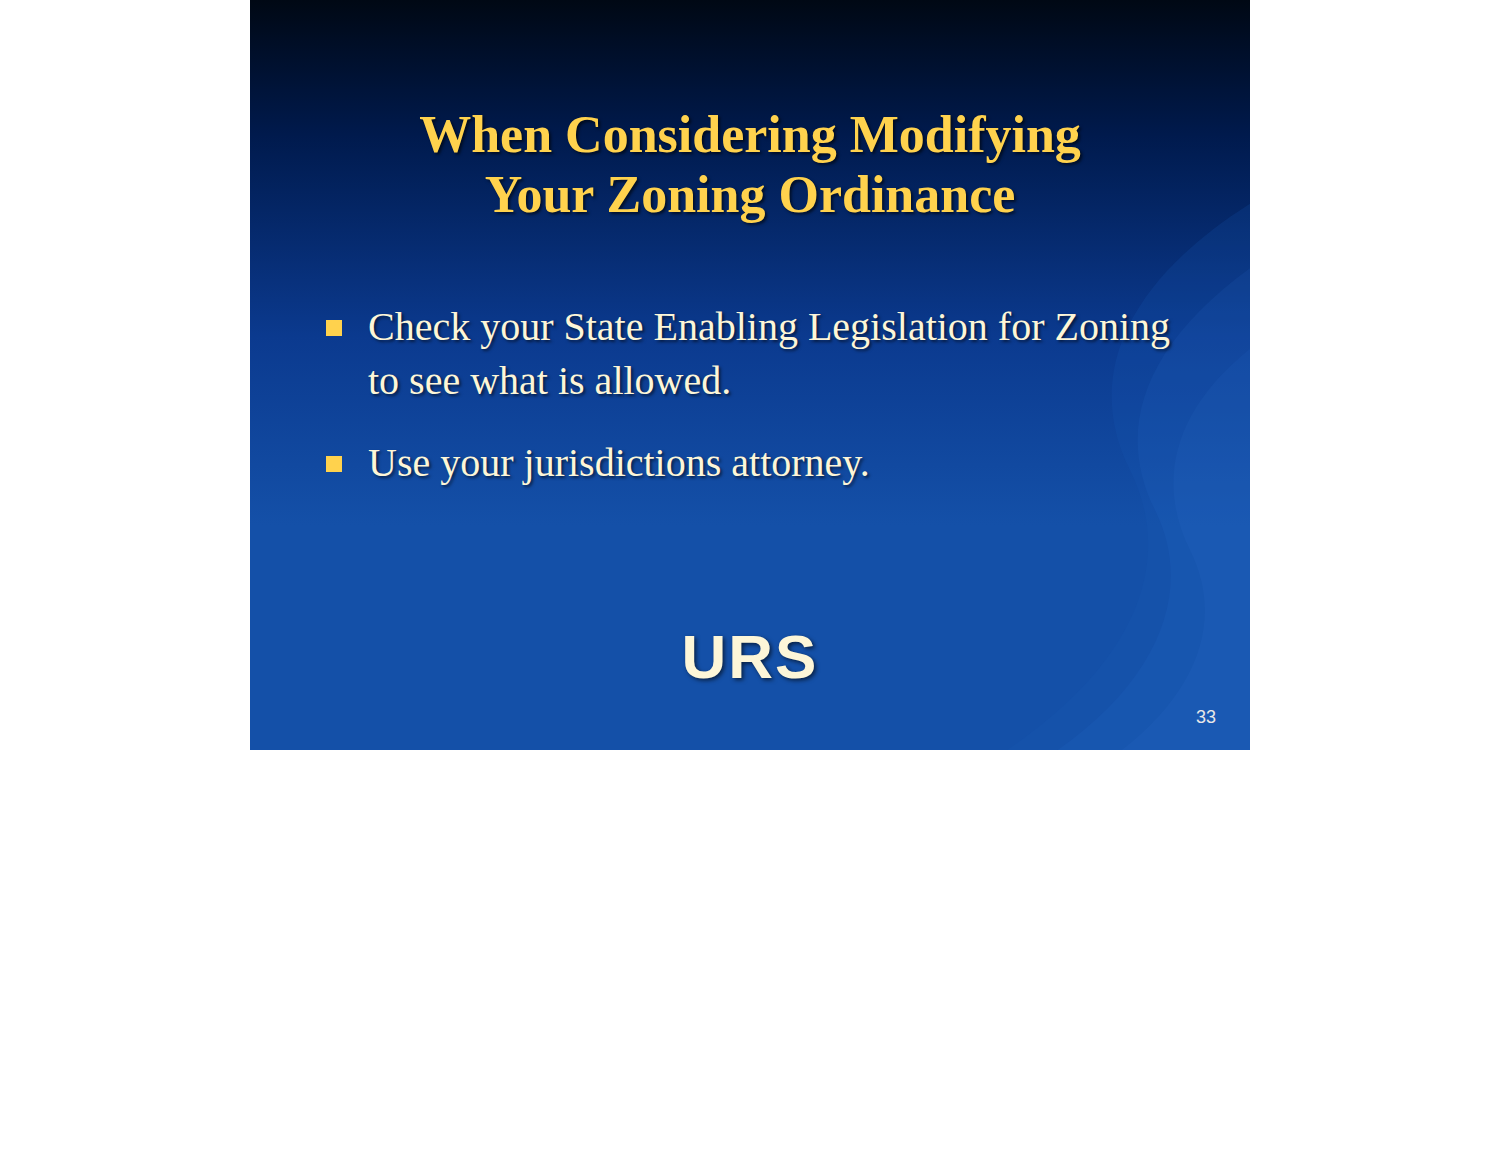When Considering Modifying
Your Zoning Ordinance
Check your State Enabling Legislation for Zoning to see what is allowed.
Use your jurisdictions attorney.
URS
33